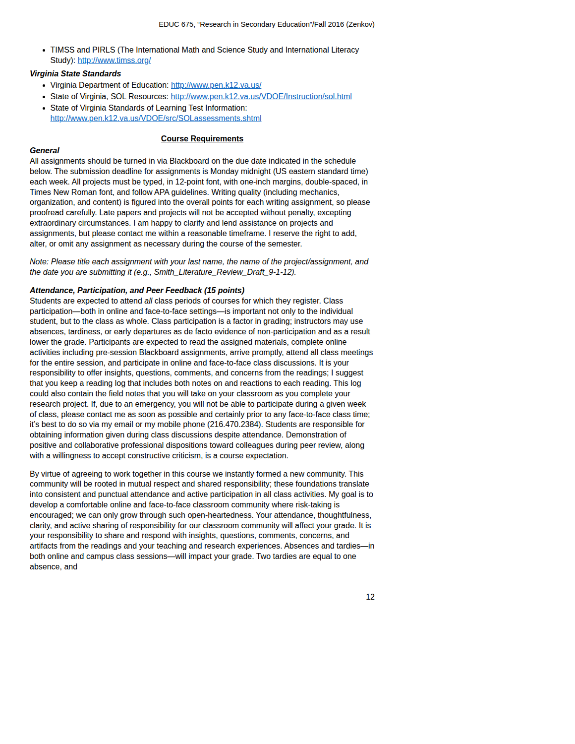EDUC 675, “Research in Secondary Education”/Fall 2016 (Zenkov)
TIMSS and PIRLS (The International Math and Science Study and International Literacy Study): http://www.timss.org/
Virginia State Standards
Virginia Department of Education: http://www.pen.k12.va.us/
State of Virginia, SOL Resources: http://www.pen.k12.va.us/VDOE/Instruction/sol.html
State of Virginia Standards of Learning Test Information:
http://www.pen.k12.va.us/VDOE/src/SOLassessments.shtml
Course Requirements
General
All assignments should be turned in via Blackboard on the due date indicated in the schedule below. The submission deadline for assignments is Monday midnight (US eastern standard time) each week. All projects must be typed, in 12-point font, with one-inch margins, double-spaced, in Times New Roman font, and follow APA guidelines. Writing quality (including mechanics, organization, and content) is figured into the overall points for each writing assignment, so please proofread carefully. Late papers and projects will not be accepted without penalty, excepting extraordinary circumstances. I am happy to clarify and lend assistance on projects and assignments, but please contact me within a reasonable timeframe. I reserve the right to add, alter, or omit any assignment as necessary during the course of the semester.
Note: Please title each assignment with your last name, the name of the project/assignment, and the date you are submitting it (e.g., Smith_Literature_Review_Draft_9-1-12).
Attendance, Participation, and Peer Feedback (15 points)
Students are expected to attend all class periods of courses for which they register. Class participation—both in online and face-to-face settings—is important not only to the individual student, but to the class as whole. Class participation is a factor in grading; instructors may use absences, tardiness, or early departures as de facto evidence of non-participation and as a result lower the grade. Participants are expected to read the assigned materials, complete online activities including pre-session Blackboard assignments, arrive promptly, attend all class meetings for the entire session, and participate in online and face-to-face class discussions. It is your responsibility to offer insights, questions, comments, and concerns from the readings; I suggest that you keep a reading log that includes both notes on and reactions to each reading. This log could also contain the field notes that you will take on your classroom as you complete your research project. If, due to an emergency, you will not be able to participate during a given week of class, please contact me as soon as possible and certainly prior to any face-to-face class time; it’s best to do so via my email or my mobile phone (216.470.2384). Students are responsible for obtaining information given during class discussions despite attendance. Demonstration of positive and collaborative professional dispositions toward colleagues during peer review, along with a willingness to accept constructive criticism, is a course expectation.
By virtue of agreeing to work together in this course we instantly formed a new community. This community will be rooted in mutual respect and shared responsibility; these foundations translate into consistent and punctual attendance and active participation in all class activities. My goal is to develop a comfortable online and face-to-face classroom community where risk-taking is encouraged; we can only grow through such open-heartedness. Your attendance, thoughtfulness, clarity, and active sharing of responsibility for our classroom community will affect your grade. It is your responsibility to share and respond with insights, questions, comments, concerns, and artifacts from the readings and your teaching and research experiences. Absences and tardies—in both online and campus class sessions—will impact your grade. Two tardies are equal to one absence, and
12